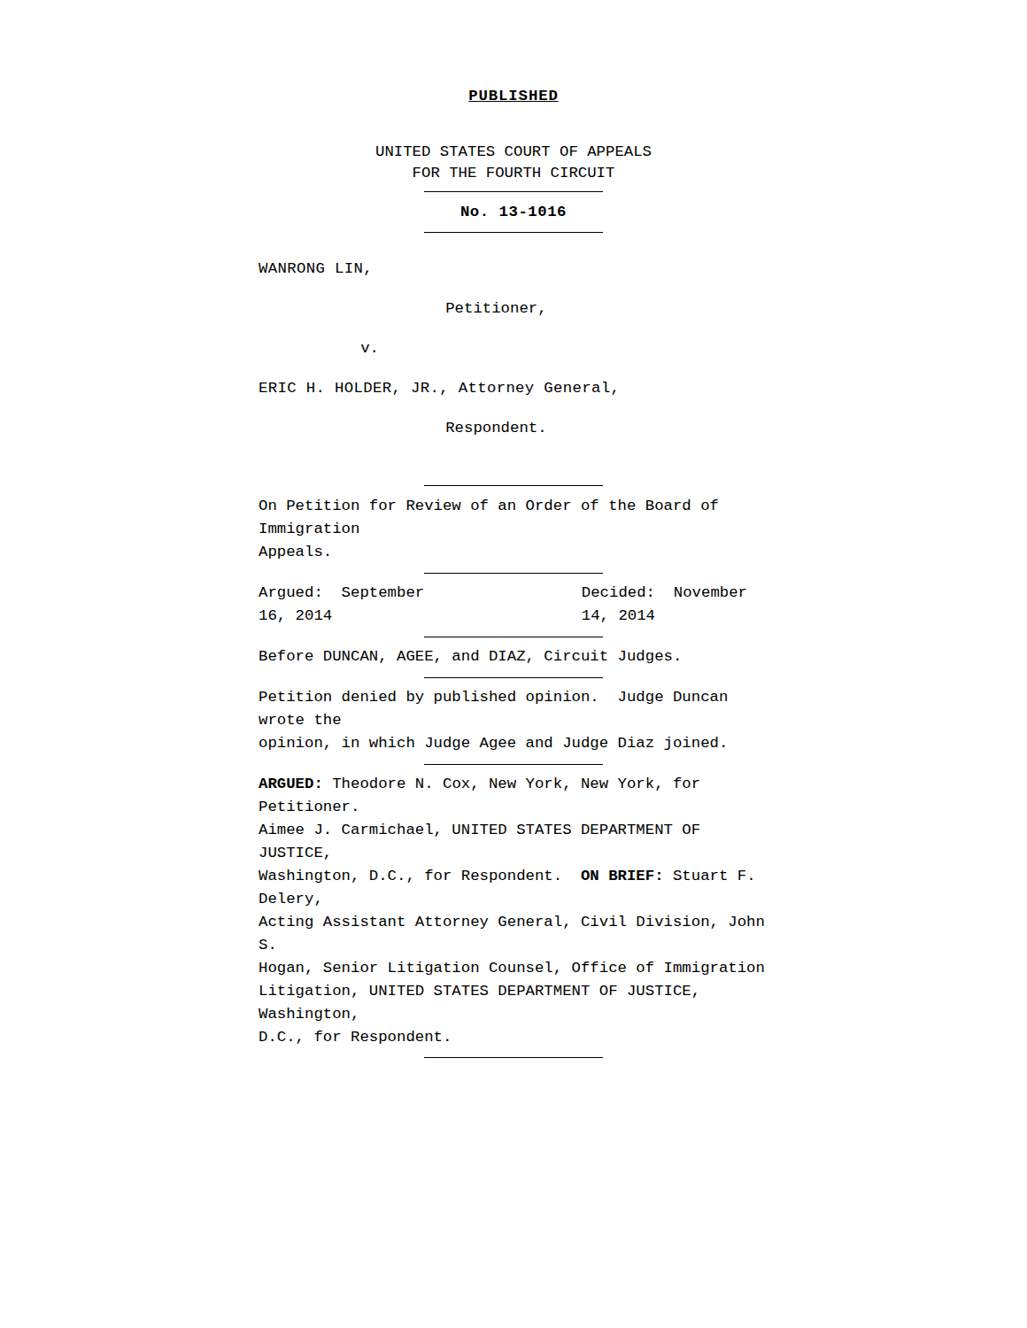PUBLISHED
UNITED STATES COURT OF APPEALS
FOR THE FOURTH CIRCUIT
No. 13-1016
WANRONG LIN,
Petitioner,
v.
ERIC H. HOLDER, JR., Attorney General,
Respondent.
On Petition for Review of an Order of the Board of Immigration
Appeals.
Argued: September 16, 2014 Decided: November 14, 2014
Before DUNCAN, AGEE, and DIAZ, Circuit Judges.
Petition denied by published opinion. Judge Duncan wrote the
opinion, in which Judge Agee and Judge Diaz joined.
ARGUED: Theodore N. Cox, New York, New York, for Petitioner.
Aimee J. Carmichael, UNITED STATES DEPARTMENT OF JUSTICE,
Washington, D.C., for Respondent. ON BRIEF: Stuart F. Delery,
Acting Assistant Attorney General, Civil Division, John S.
Hogan, Senior Litigation Counsel, Office of Immigration
Litigation, UNITED STATES DEPARTMENT OF JUSTICE, Washington,
D.C., for Respondent.